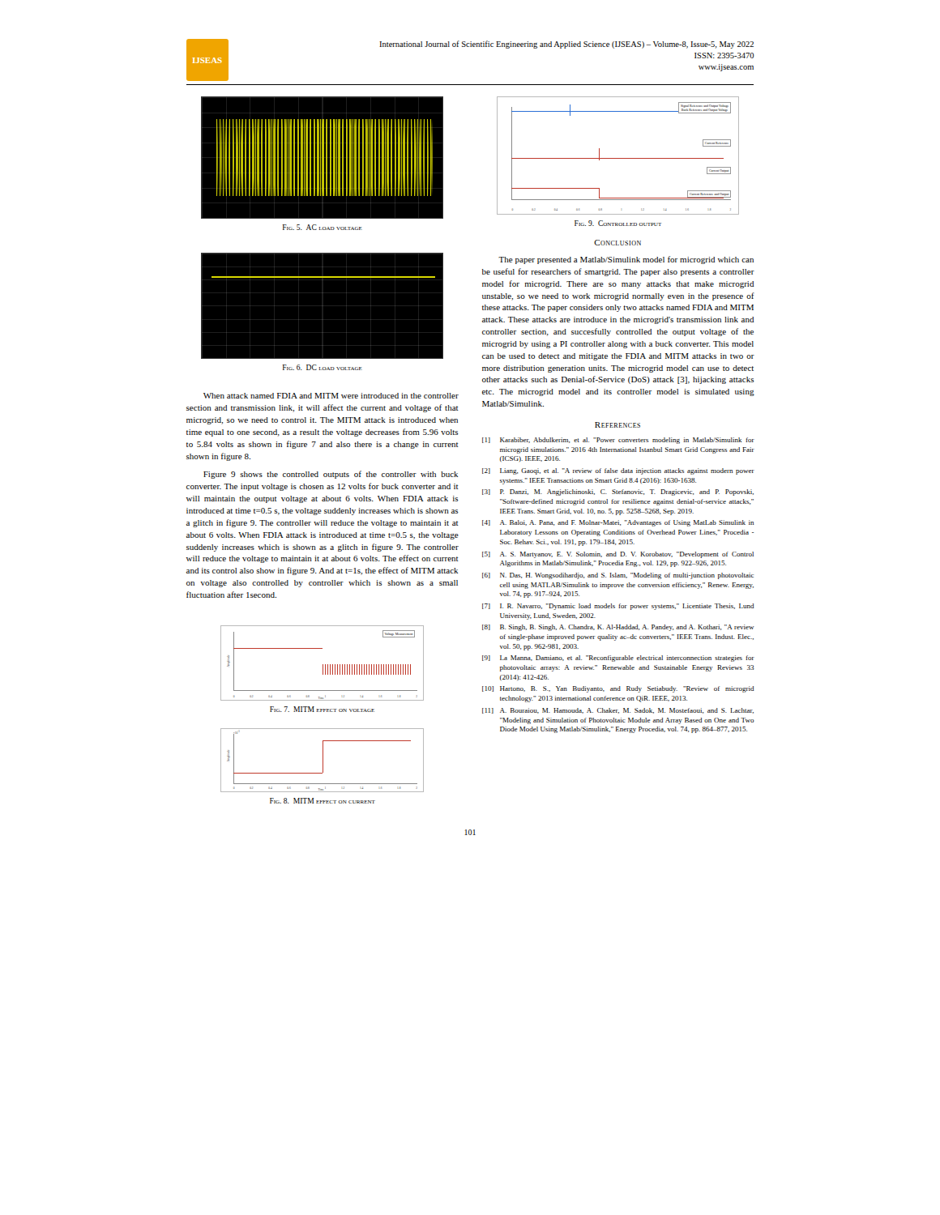IJSEAS
International Journal of Scientific Engineering and Applied Science (IJSEAS) – Volume-8, Issue-5, May 2022
ISSN: 2395-3470
www.ijseas.com
Fig. 5. AC load voltage
Fig. 6. DC load voltage
When attack named FDIA and MITM were introduced in the controller section and transmission link, it will affect the current and voltage of that microgrid, so we need to control it. The MITM attack is introduced when time equal to one second, as a result the voltage decreases from 5.96 volts to 5.84 volts as shown in figure 7 and also there is a change in current shown in figure 8.
Figure 9 shows the controlled outputs of the controller with buck converter. The input voltage is chosen as 12 volts for buck converter and it will maintain the output voltage at about 6 volts. When FDIA attack is introduced at time t=0.5 s, the voltage suddenly increases which is shown as a glitch in figure 9. The controller will reduce the voltage to maintain it at about 6 volts. When FDIA attack is introduced at time t=0.5 s, the voltage suddenly increases which is shown as a glitch in figure 9. The controller will reduce the voltage to maintain it at about 6 volts. The effect on current and its control also show in figure 9. And at t=1s, the effect of MITM attack on voltage also controlled by controller which is shown as a small fluctuation after 1second.
Voltage Measurement
00.20.40.60.811.21.41.61.82
Amplitude
Time
Fig. 7. MITM effect on voltage
Amplitude
×10-3
00.20.40.60.811.21.41.61.82
Time
Fig. 8. MITM effect on current
Signal Reference and Output Voltage
Buck Reference and Output Voltage
Current Reference
Current Output
Current Reference and Output
00.20.40.60.811.21.41.61.82
Fig. 9. Controlled output
Conclusion
The paper presented a Matlab/Simulink model for microgrid which can be useful for researchers of smartgrid. The paper also presents a controller model for microgrid. There are so many attacks that make microgrid unstable, so we need to work microgrid normally even in the presence of these attacks. The paper considers only two attacks named FDIA and MITM attack. These attacks are introduce in the microgrid's transmission link and controller section, and succesfully controlled the output voltage of the microgrid by using a PI controller along with a buck converter. This model can be used to detect and mitigate the FDIA and MITM attacks in two or more distribution generation units. The microgrid model can use to detect other attacks such as Denial-of-Service (DoS) attack [3], hijacking attacks etc. The microgrid model and its controller model is simulated using Matlab/Simulink.
References
Karabiber, Abdulkerim, et al. "Power converters modeling in Matlab/Simulink for microgrid simulations." 2016 4th International Istanbul Smart Grid Congress and Fair (ICSG). IEEE, 2016.
Liang, Gaoqi, et al. "A review of false data injection attacks against modern power systems." IEEE Transactions on Smart Grid 8.4 (2016): 1630-1638.
P. Danzi, M. Angjelichinoski, C. Stefanovic, T. Dragicevic, and P. Popovski, "Software-defined microgrid control for resilience against denial-of-service attacks," IEEE Trans. Smart Grid, vol. 10, no. 5, pp. 5258–5268, Sep. 2019.
A. Baloi, A. Pana, and F. Molnar-Matei, "Advantages of Using MatLab Simulink in Laboratory Lessons on Operating Conditions of Overhead Power Lines," Procedia - Soc. Behav. Sci., vol. 191, pp. 179–184, 2015.
A. S. Martyanov, E. V. Solomin, and D. V. Korobatov, "Development of Control Algorithms in Matlab/Simulink," Procedia Eng., vol. 129, pp. 922–926, 2015.
N. Das, H. Wongsodihardjo, and S. Islam, "Modeling of multi-junction photovoltaic cell using MATLAB/Simulink to improve the conversion efficiency," Renew. Energy, vol. 74, pp. 917–924, 2015.
I. R. Navarro, "Dynamic load models for power systems," Licentiate Thesis, Lund University, Lund, Sweden, 2002.
B. Singh, B. Singh, A. Chandra, K. Al-Haddad, A. Pandey, and A. Kothari, "A review of single-phase improved power quality ac–dc converters," IEEE Trans. Indust. Elec., vol. 50, pp. 962-981, 2003.
La Manna, Damiano, et al. "Reconfigurable electrical interconnection strategies for photovoltaic arrays: A review." Renewable and Sustainable Energy Reviews 33 (2014): 412-426.
Hartono, B. S., Yan Budiyanto, and Rudy Setiabudy. "Review of microgrid technology." 2013 international conference on QiR. IEEE, 2013.
A. Bouraiou, M. Hamouda, A. Chaker, M. Sadok, M. Mostefaoui, and S. Lachtar, "Modeling and Simulation of Photovoltaic Module and Array Based on One and Two Diode Model Using Matlab/Simulink," Energy Procedia, vol. 74, pp. 864–877, 2015.
101